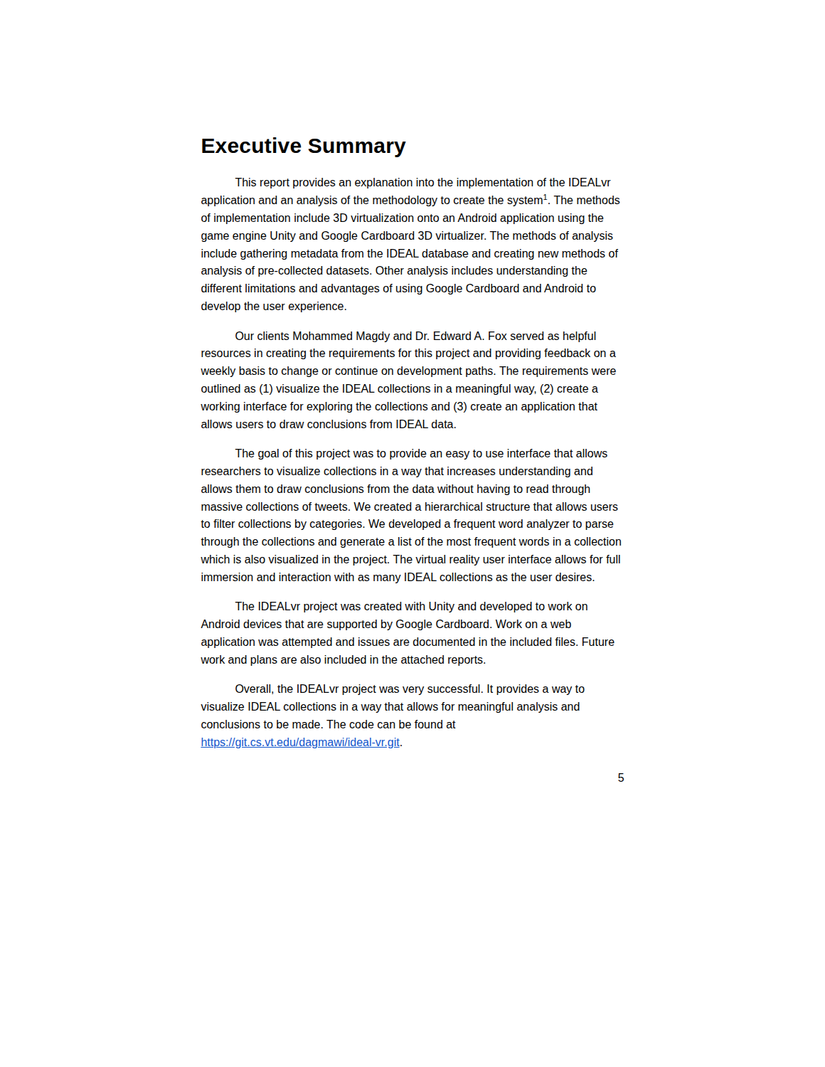Executive Summary
This report provides an explanation into the implementation of the IDEALvr application and an analysis of the methodology to create the system1. The methods of implementation include 3D virtualization onto an Android application using the game engine Unity and Google Cardboard 3D virtualizer. The methods of analysis include gathering metadata from the IDEAL database and creating new methods of analysis of pre-collected datasets. Other analysis includes understanding the different limitations and advantages of using Google Cardboard and Android to develop the user experience.
Our clients Mohammed Magdy and Dr. Edward A. Fox served as helpful resources in creating the requirements for this project and providing feedback on a weekly basis to change or continue on development paths. The requirements were outlined as (1) visualize the IDEAL collections in a meaningful way, (2) create a working interface for exploring the collections and (3) create an application that allows users to draw conclusions from IDEAL data.
The goal of this project was to provide an easy to use interface that allows researchers to visualize collections in a way that increases understanding and allows them to draw conclusions from the data without having to read through massive collections of tweets. We created a hierarchical structure that allows users to filter collections by categories. We developed a frequent word analyzer to parse through the collections and generate a list of the most frequent words in a collection which is also visualized in the project. The virtual reality user interface allows for full immersion and interaction with as many IDEAL collections as the user desires.
The IDEALvr project was created with Unity and developed to work on Android devices that are supported by Google Cardboard. Work on a web application was attempted and issues are documented in the included files. Future work and plans are also included in the attached reports.
Overall, the IDEALvr project was very successful. It provides a way to visualize IDEAL collections in a way that allows for meaningful analysis and conclusions to be made. The code can be found at https://git.cs.vt.edu/dagmawi/ideal-vr.git.
5